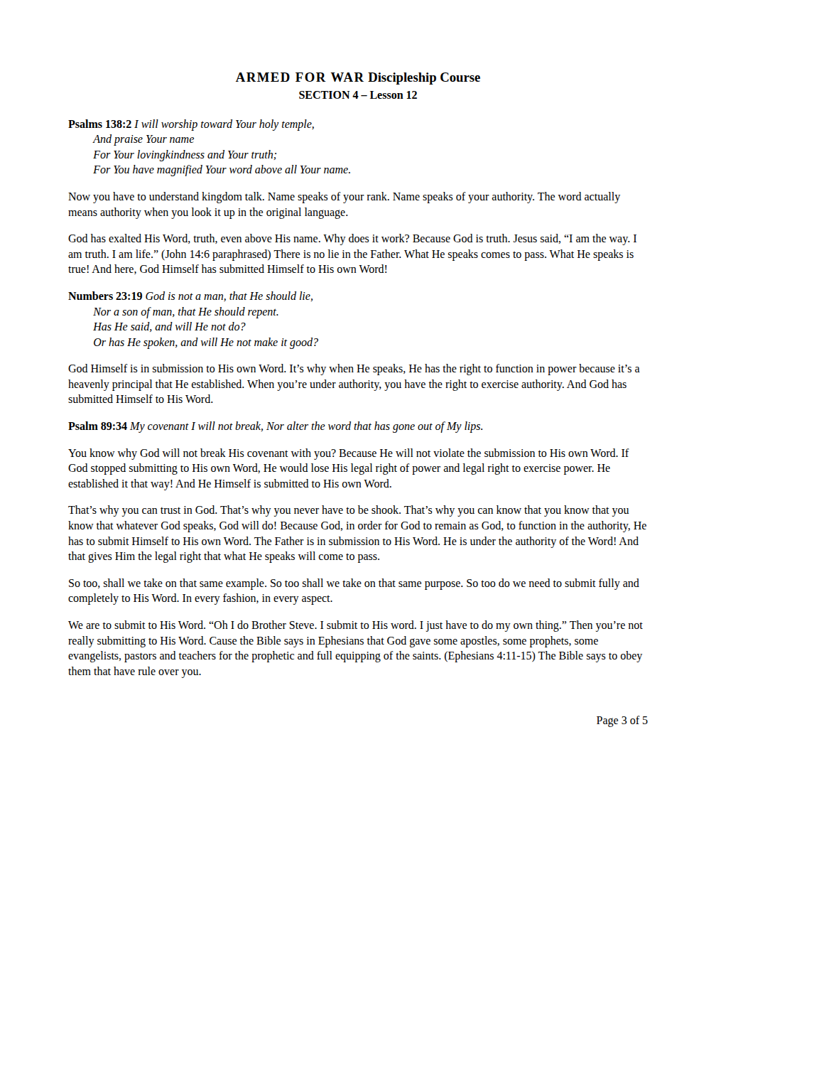ARMED FOR WAR Discipleship Course
SECTION 4 – Lesson 12
Psalms 138:2 I will worship toward Your holy temple, And praise Your name For Your lovingkindness and Your truth; For You have magnified Your word above all Your name.
Now you have to understand kingdom talk. Name speaks of your rank. Name speaks of your authority. The word actually means authority when you look it up in the original language.
God has exalted His Word, truth, even above His name. Why does it work? Because God is truth. Jesus said, “I am the way. I am truth. I am life.” (John 14:6 paraphrased) There is no lie in the Father. What He speaks comes to pass. What He speaks is true! And here, God Himself has submitted Himself to His own Word!
Numbers 23:19 God is not a man, that He should lie, Nor a son of man, that He should repent. Has He said, and will He not do? Or has He spoken, and will He not make it good?
God Himself is in submission to His own Word. It’s why when He speaks, He has the right to function in power because it’s a heavenly principal that He established. When you’re under authority, you have the right to exercise authority. And God has submitted Himself to His Word.
Psalm 89:34 My covenant I will not break, Nor alter the word that has gone out of My lips.
You know why God will not break His covenant with you? Because He will not violate the submission to His own Word. If God stopped submitting to His own Word, He would lose His legal right of power and legal right to exercise power. He established it that way! And He Himself is submitted to His own Word.
That’s why you can trust in God. That’s why you never have to be shook. That’s why you can know that you know that you know that whatever God speaks, God will do! Because God, in order for God to remain as God, to function in the authority, He has to submit Himself to His own Word. The Father is in submission to His Word. He is under the authority of the Word! And that gives Him the legal right that what He speaks will come to pass.
So too, shall we take on that same example. So too shall we take on that same purpose. So too do we need to submit fully and completely to His Word. In every fashion, in every aspect.
We are to submit to His Word. “Oh I do Brother Steve. I submit to His word. I just have to do my own thing.” Then you’re not really submitting to His Word. Cause the Bible says in Ephesians that God gave some apostles, some prophets, some evangelists, pastors and teachers for the prophetic and full equipping of the saints. (Ephesians 4:11-15) The Bible says to obey them that have rule over you.
Page 3 of 5